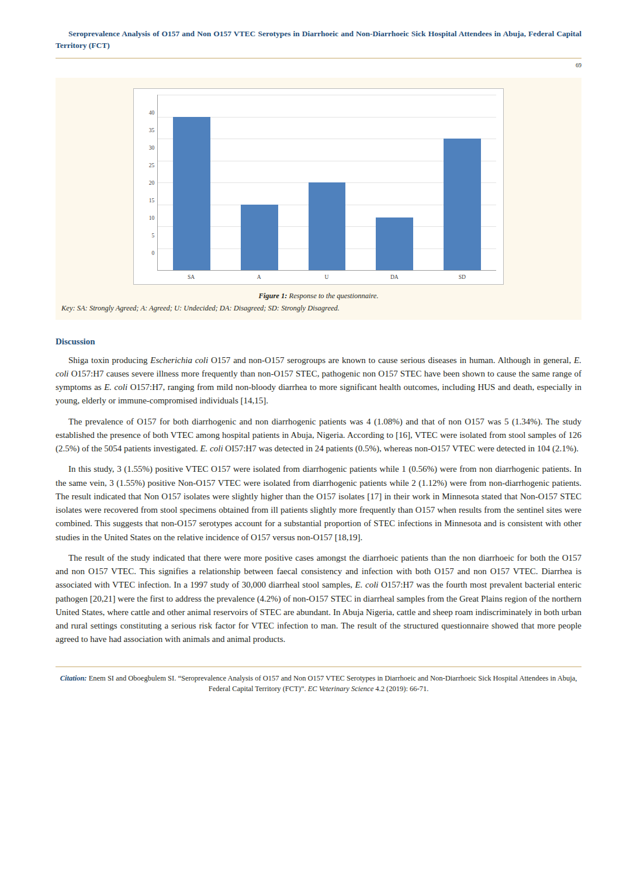Seroprevalence Analysis of O157 and Non O157 VTEC Serotypes in Diarrhoeic and Non-Diarrhoeic Sick Hospital Attendees in Abuja, Federal Capital Territory (FCT)
69
| 40 35 30 25 20 15 10 5 0 | |
SA A U DA SD
Figure 1: Response to the questionnaire.
Key: SA: Strongly Agreed; A: Agreed; U: Undecided; DA: Disagreed; SD: Strongly Disagreed.
Discussion
Shiga toxin producing Escherichia coli O157 and non-O157 serogroups are known to cause serious diseases in human. Although in general, E. coli O157:H7 causes severe illness more frequently than non-O157 STEC, pathogenic non O157 STEC have been shown to cause the same range of symptoms as E. coli O157:H7, ranging from mild non-bloody diarrhea to more significant health outcomes, including HUS and death, especially in young, elderly or immune-compromised individuals [14,15].
The prevalence of O157 for both diarrhogenic and non diarrhogenic patients was 4 (1.08%) and that of non O157 was 5 (1.34%). The study established the presence of both VTEC among hospital patients in Abuja, Nigeria. According to [16], VTEC were isolated from stool samples of 126 (2.5%) of the 5054 patients investigated. E. coli OI57:H7 was detected in 24 patients (0.5%), whereas non-O157 VTEC were detected in 104 (2.1%).
In this study, 3 (1.55%) positive VTEC O157 were isolated from diarrhogenic patients while 1 (0.56%) were from non diarrhogenic patients. In the same vein, 3 (1.55%) positive Non-O157 VTEC were isolated from diarrhogenic patients while 2 (1.12%) were from non-diarrhogenic patients. The result indicated that Non O157 isolates were slightly higher than the O157 isolates [17] in their work in Minnesota stated that Non-O157 STEC isolates were recovered from stool specimens obtained from ill patients slightly more frequently than O157 when results from the sentinel sites were combined. This suggests that non-O157 serotypes account for a substantial proportion of STEC infections in Minnesota and is consistent with other studies in the United States on the relative incidence of O157 versus non-O157 [18,19].
The result of the study indicated that there were more positive cases amongst the diarrhoeic patients than the non diarrhoeic for both the O157 and non O157 VTEC. This signifies a relationship between faecal consistency and infection with both O157 and non O157 VTEC. Diarrhea is associated with VTEC infection. In a 1997 study of 30,000 diarrheal stool samples, E. coli O157:H7 was the fourth most prevalent bacterial enteric pathogen [20,21] were the first to address the prevalence (4.2%) of non-O157 STEC in diarrheal samples from the Great Plains region of the northern United States, where cattle and other animal reservoirs of STEC are abundant. In Abuja Nigeria, cattle and sheep roam indiscriminately in both urban and rural settings constituting a serious risk factor for VTEC infection to man. The result of the structured questionnaire showed that more people agreed to have had association with animals and animal products.
Citation: Enem SI and Oboegbulem SI. “Seroprevalence Analysis of O157 and Non O157 VTEC Serotypes in Diarrhoeic and Non-Diarrhoeic Sick Hospital Attendees in Abuja, Federal Capital Territory (FCT)”. EC Veterinary Science 4.2 (2019): 66-71.